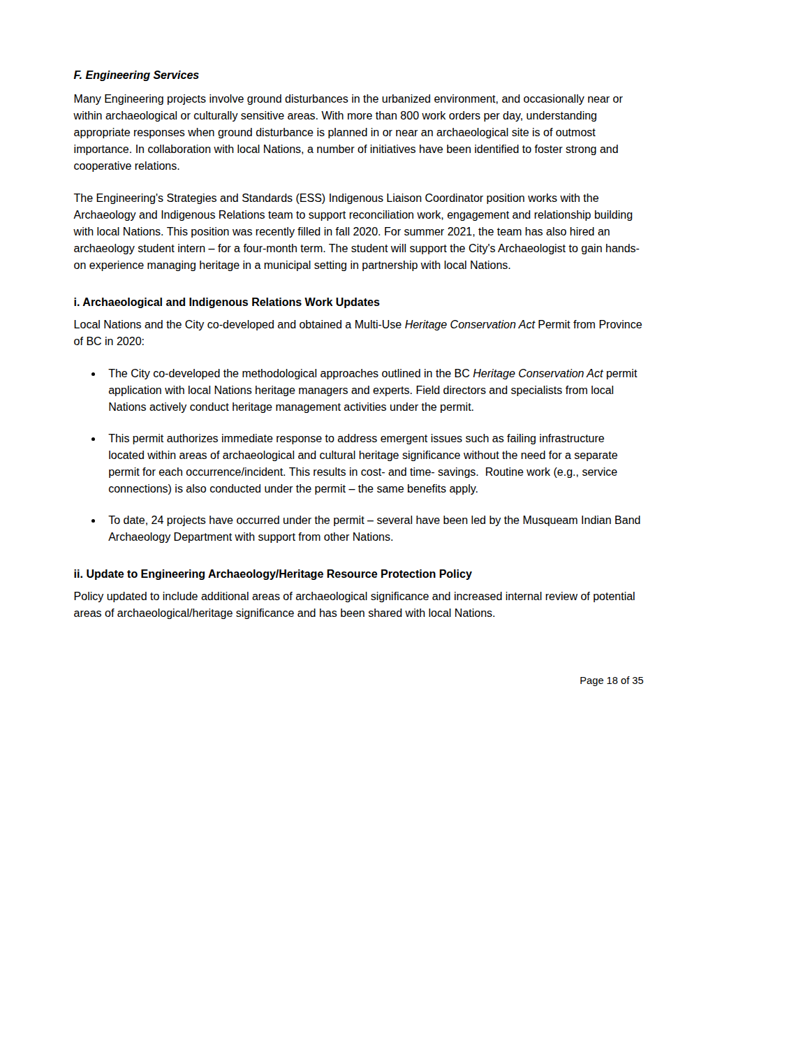F. Engineering Services
Many Engineering projects involve ground disturbances in the urbanized environment, and occasionally near or within archaeological or culturally sensitive areas. With more than 800 work orders per day, understanding appropriate responses when ground disturbance is planned in or near an archaeological site is of outmost importance. In collaboration with local Nations, a number of initiatives have been identified to foster strong and cooperative relations.
The Engineering's Strategies and Standards (ESS) Indigenous Liaison Coordinator position works with the Archaeology and Indigenous Relations team to support reconciliation work, engagement and relationship building with local Nations. This position was recently filled in fall 2020. For summer 2021, the team has also hired an archaeology student intern – for a four-month term. The student will support the City's Archaeologist to gain hands-on experience managing heritage in a municipal setting in partnership with local Nations.
i. Archaeological and Indigenous Relations Work Updates
Local Nations and the City co-developed and obtained a Multi-Use Heritage Conservation Act Permit from Province of BC in 2020:
The City co-developed the methodological approaches outlined in the BC Heritage Conservation Act permit application with local Nations heritage managers and experts. Field directors and specialists from local Nations actively conduct heritage management activities under the permit.
This permit authorizes immediate response to address emergent issues such as failing infrastructure located within areas of archaeological and cultural heritage significance without the need for a separate permit for each occurrence/incident. This results in cost- and time- savings. Routine work (e.g., service connections) is also conducted under the permit – the same benefits apply.
To date, 24 projects have occurred under the permit – several have been led by the Musqueam Indian Band Archaeology Department with support from other Nations.
ii. Update to Engineering Archaeology/Heritage Resource Protection Policy
Policy updated to include additional areas of archaeological significance and increased internal review of potential areas of archaeological/heritage significance and has been shared with local Nations.
Page 18 of 35